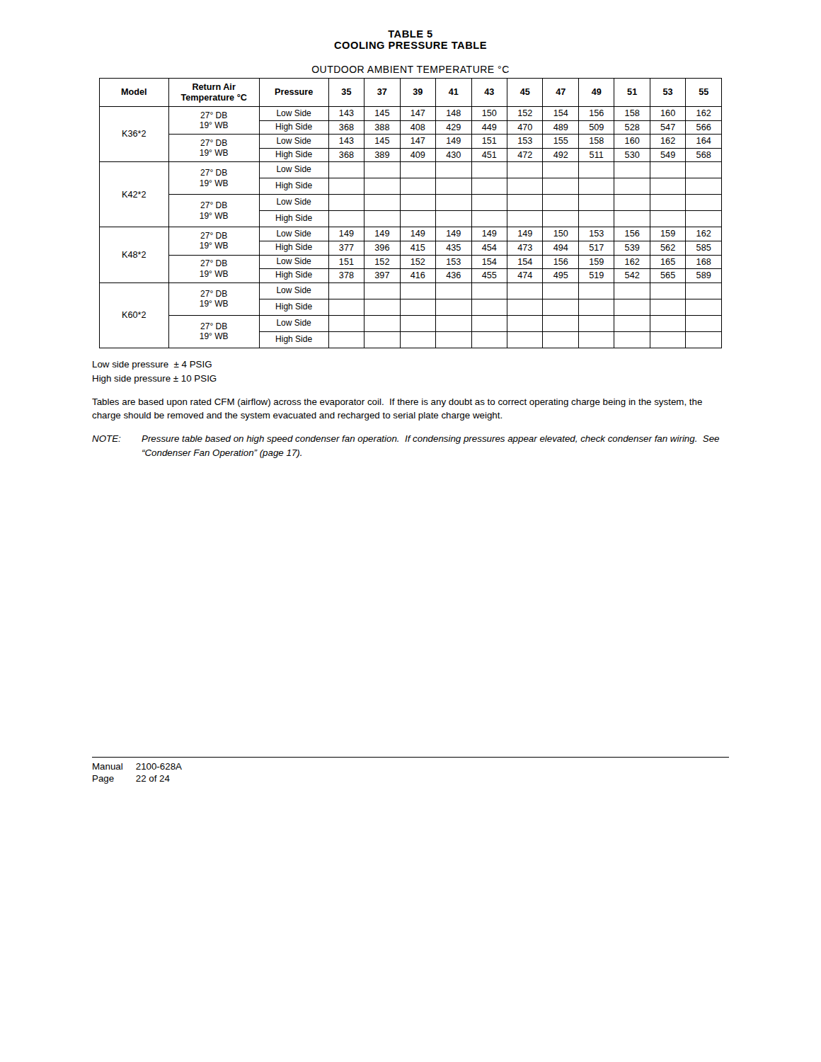TABLE 5COOLING PRESSURE TABLE
OUTDOOR AMBIENT TEMPERATURE °C
| Model | Return Air Temperature °C | Pressure | 35 | 37 | 39 | 41 | 43 | 45 | 47 | 49 | 51 | 53 | 55 |
| --- | --- | --- | --- | --- | --- | --- | --- | --- | --- | --- | --- | --- | --- |
| K36*2 | 27° DB 19° WB | Low Side | 143 | 145 | 147 | 148 | 150 | 152 | 154 | 156 | 158 | 160 | 162 |
| High Side | 368 | 388 | 408 | 429 | 449 | 470 | 489 | 509 | 528 | 547 | 566 |
| 27° DB 19° WB | Low Side | 143 | 145 | 147 | 149 | 151 | 153 | 155 | 158 | 160 | 162 | 164 |
| High Side | 368 | 389 | 409 | 430 | 451 | 472 | 492 | 511 | 530 | 549 | 568 |
| K42*2 | 27° DB 19° WB | Low Side | | | | | | | | | | | |
| High Side | | | | | | | | | | | |
| 27° DB 19° WB | Low Side | | | | | | | | | | | |
| High Side | | | | | | | | | | | |
| K48*2 | 27° DB 19° WB | Low Side | 149 | 149 | 149 | 149 | 149 | 149 | 150 | 153 | 156 | 159 | 162 |
| High Side | 377 | 396 | 415 | 435 | 454 | 473 | 494 | 517 | 539 | 562 | 585 |
| 27° DB 19° WB | Low Side | 151 | 152 | 152 | 153 | 154 | 154 | 156 | 159 | 162 | 165 | 168 |
| High Side | 378 | 397 | 416 | 436 | 455 | 474 | 495 | 519 | 542 | 565 | 589 |
| K60*2 | 27° DB 19° WB | Low Side | | | | | | | | | | | |
| High Side | | | | | | | | | | | |
| 27° DB 19° WB | Low Side | | | | | | | | | | | |
| High Side | | | | | | | | | | | |
Low side pressure ± 4 PSIG
High side pressure ± 10 PSIG
Tables are based upon rated CFM (airflow) across the evaporator coil. If there is any doubt as to correct operating charge being in the system, the charge should be removed and the system evacuated and recharged to serial plate charge weight.
NOTE:
Pressure table based on high speed condenser fan operation. If condensing pressures appear elevated, check condenser fan wiring. See “Condenser Fan Operation” (page 17).
| Manual | 2100-628A |
| Page | 22 of 24 |